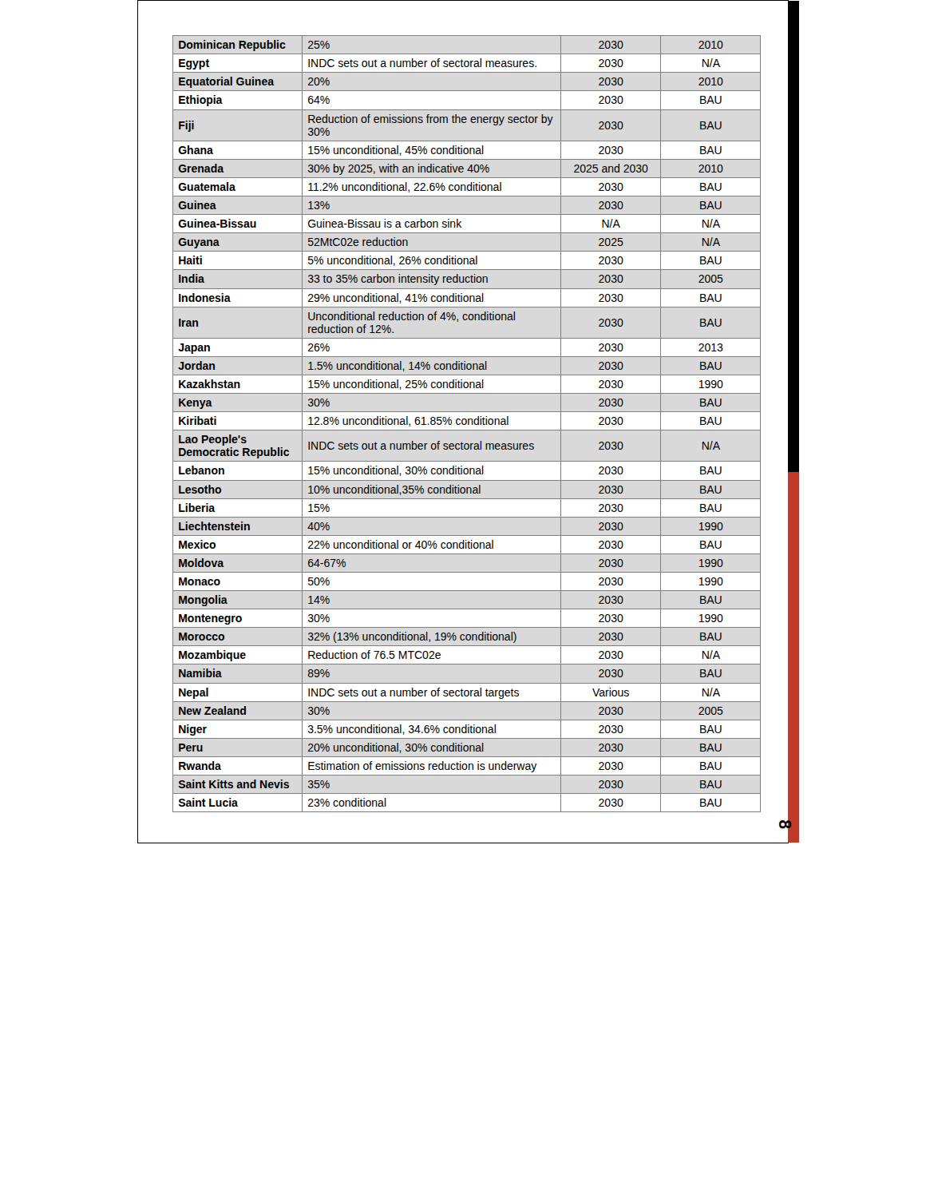| Dominican Republic | 25% | 2030 | 2010 |
| Egypt | INDC sets out a number of sectoral measures. | 2030 | N/A |
| Equatorial Guinea | 20% | 2030 | 2010 |
| Ethiopia | 64% | 2030 | BAU |
| Fiji | Reduction of emissions from the energy sector by 30% | 2030 | BAU |
| Ghana | 15% unconditional, 45% conditional | 2030 | BAU |
| Grenada | 30% by 2025, with an indicative 40% | 2025 and 2030 | 2010 |
| Guatemala | 11.2% unconditional, 22.6% conditional | 2030 | BAU |
| Guinea | 13% | 2030 | BAU |
| Guinea-Bissau | Guinea-Bissau is a carbon sink | N/A | N/A |
| Guyana | 52MtC02e reduction | 2025 | N/A |
| Haiti | 5% unconditional, 26% conditional | 2030 | BAU |
| India | 33 to 35% carbon intensity reduction | 2030 | 2005 |
| Indonesia | 29% unconditional, 41% conditional | 2030 | BAU |
| Iran | Unconditional reduction of 4%, conditional reduction of 12%. | 2030 | BAU |
| Japan | 26% | 2030 | 2013 |
| Jordan | 1.5% unconditional, 14% conditional | 2030 | BAU |
| Kazakhstan | 15% unconditional, 25% conditional | 2030 | 1990 |
| Kenya | 30% | 2030 | BAU |
| Kiribati | 12.8% unconditional, 61.85% conditional | 2030 | BAU |
| Lao People's Democratic Republic | INDC sets out a number of sectoral measures | 2030 | N/A |
| Lebanon | 15% unconditional, 30% conditional | 2030 | BAU |
| Lesotho | 10% unconditional,35% conditional | 2030 | BAU |
| Liberia | 15% | 2030 | BAU |
| Liechtenstein | 40% | 2030 | 1990 |
| Mexico | 22% unconditional or 40% conditional | 2030 | BAU |
| Moldova | 64-67% | 2030 | 1990 |
| Monaco | 50% | 2030 | 1990 |
| Mongolia | 14% | 2030 | BAU |
| Montenegro | 30% | 2030 | 1990 |
| Morocco | 32% (13% unconditional, 19% conditional) | 2030 | BAU |
| Mozambique | Reduction of 76.5 MTC02e | 2030 | N/A |
| Namibia | 89% | 2030 | BAU |
| Nepal | INDC sets out a number of sectoral targets | Various | N/A |
| New Zealand | 30% | 2030 | 2005 |
| Niger | 3.5% unconditional, 34.6% conditional | 2030 | BAU |
| Peru | 20% unconditional, 30% conditional | 2030 | BAU |
| Rwanda | Estimation of emissions reduction is underway | 2030 | BAU |
| Saint Kitts and Nevis | 35% | 2030 | BAU |
| Saint Lucia | 23% conditional | 2030 | BAU |
8